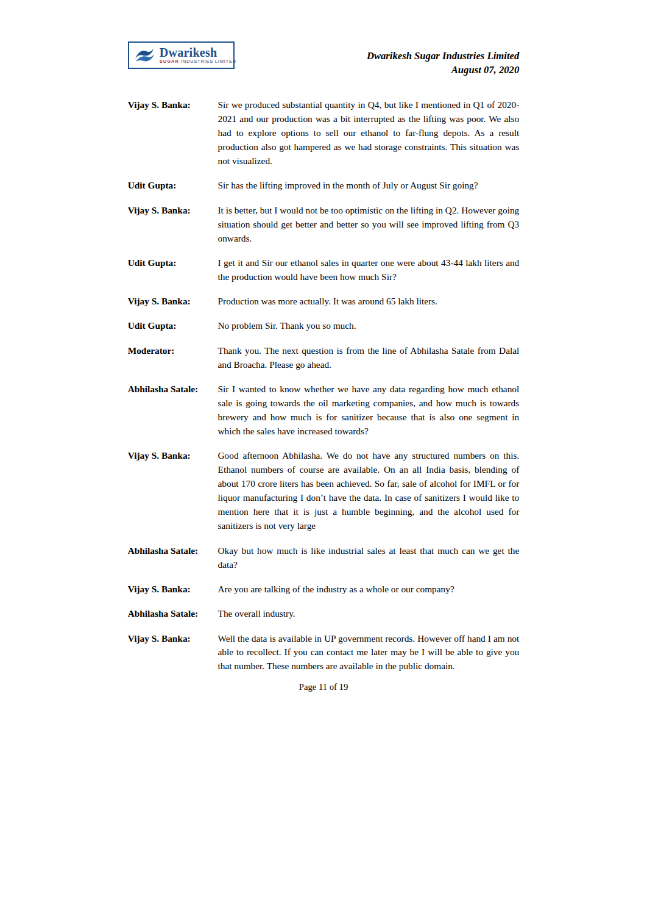Dwarikesh
SUGAR INDUSTRIES LIMITED
Dwarikesh Sugar Industries Limited
August 07, 2020
| Vijay S. Banka: | Sir we produced substantial quantity in Q4, but like I mentioned in Q1 of 2020-2021 and our production was a bit interrupted as the lifting was poor. We also had to explore options to sell our ethanol to far-flung depots. As a result production also got hampered as we had storage constraints. This situation was not visualized. |
| Udit Gupta: | Sir has the lifting improved in the month of July or August Sir going? |
| Vijay S. Banka: | It is better, but I would not be too optimistic on the lifting in Q2. However going situation should get better and better so you will see improved lifting from Q3 onwards. |
| Udit Gupta: | I get it and Sir our ethanol sales in quarter one were about 43-44 lakh liters and the production would have been how much Sir? |
| Vijay S. Banka: | Production was more actually. It was around 65 lakh liters. |
| Udit Gupta: | No problem Sir. Thank you so much. |
| Moderator: | Thank you. The next question is from the line of Abhilasha Satale from Dalal and Broacha. Please go ahead. |
| Abhilasha Satale: | Sir I wanted to know whether we have any data regarding how much ethanol sale is going towards the oil marketing companies, and how much is towards brewery and how much is for sanitizer because that is also one segment in which the sales have increased towards? |
| Vijay S. Banka: | Good afternoon Abhilasha. We do not have any structured numbers on this. Ethanol numbers of course are available. On an all India basis, blending of about 170 crore liters has been achieved. So far, sale of alcohol for IMFL or for liquor manufacturing I don’t have the data. In case of sanitizers I would like to mention here that it is just a humble beginning, and the alcohol used for sanitizers is not very large |
| Abhilasha Satale: | Okay but how much is like industrial sales at least that much can we get the data? |
| Vijay S. Banka: | Are you are talking of the industry as a whole or our company? |
| Abhilasha Satale: | The overall industry. |
| Vijay S. Banka: | Well the data is available in UP government records. However off hand I am not able to recollect. If you can contact me later may be I will be able to give you that number. These numbers are available in the public domain. |
Page 11 of 19